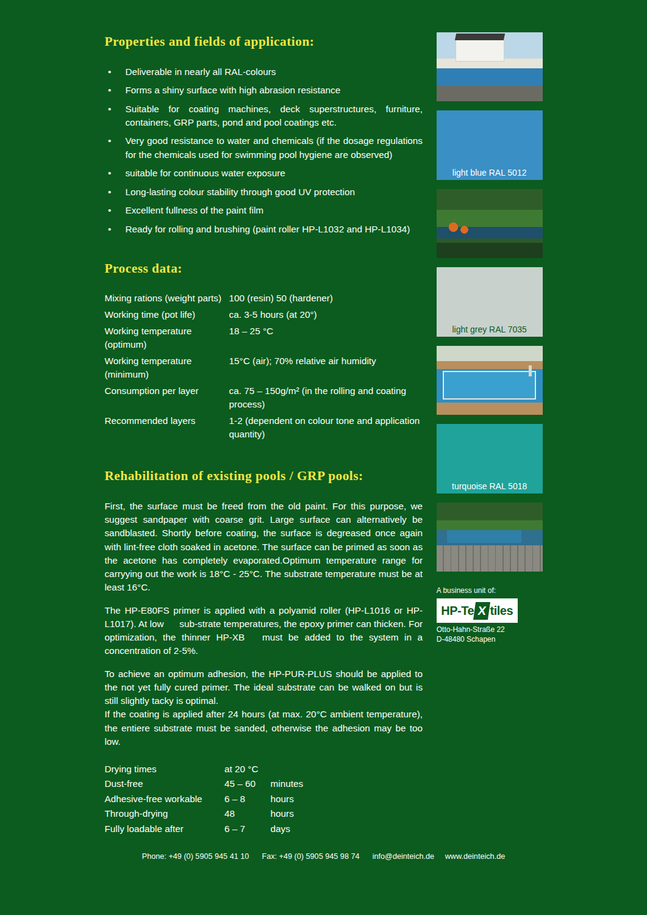Properties and fields of application:
Deliverable in nearly all RAL-colours
Forms a shiny surface with high abrasion resistance
Suitable for coating machines, deck superstructures, furniture, containers, GRP parts, pond and pool coatings etc.
Very good resistance to water and chemicals (if the dosage regulations for the chemicals used for swimming pool hygiene are observed)
suitable for continuous water exposure
Long-lasting colour stability through good UV protection
Excellent fullness of the paint film
Ready for rolling and brushing (paint roller HP-L1032 and HP-L1034)
Process data:
| Mixing rations (weight parts) | 100 (resin) 50 (hardener) |
| Working time (pot life) | ca. 3-5 hours (at 20°) |
| Working temperature (optimum) | 18 – 25 °C |
| Working temperature (minimum) | 15°C (air); 70% relative air humidity |
| Consumption per layer | ca. 75 – 150g/m² (in the rolling and coating process) |
| Recommended layers | 1-2 (dependent on colour tone and application quantity) |
Rehabilitation of existing pools / GRP pools:
First, the surface must be freed from the old paint. For this purpose, we suggest sandpaper with coarse grit. Large surface can alternatively be sandblasted. Shortly before coating, the surface is degreased once again with lint-free cloth soaked in acetone. The surface can be primed as soon as the acetone has completely evaporated.Optimum temperature range for carryying out the work is 18°C - 25°C. The substrate temperature must be at least 16°C.
The HP-E80FS primer is applied with a polyamid roller (HP-L1016 or HP-L1017). At low sub-strate temperatures, the epoxy primer can thicken. For optimization, the thinner HP-XB must be added to the system in a concentration of 2-5%.
To achieve an optimum adhesion, the HP-PUR-PLUS should be applied to the not yet fully cured primer. The ideal substrate can be walked on but is still slightly tacky is optimal.
If the coating is applied after 24 hours (at max. 20°C ambient temperature), the entiere substrate must be sanded, otherwise the adhesion may be too low.
| Drying times | at 20 °C | |
| Dust-free | 45 – 60 | minutes |
| Adhesive-free workable | 6 – 8 | hours |
| Through-drying | 48 | hours |
| Fully loadable after | 6 – 7 | days |
light blue RAL 5012
light grey RAL 7035
turquoise RAL 5018
A business unit of:
HP-TeXtiles
Otto-Hahn-Straße 22
D-48480 Schapen
Phone: +49 (0) 5905 945 41 10 Fax: +49 (0) 5905 945 98 74 info@deinteich.de www.deinteich.de